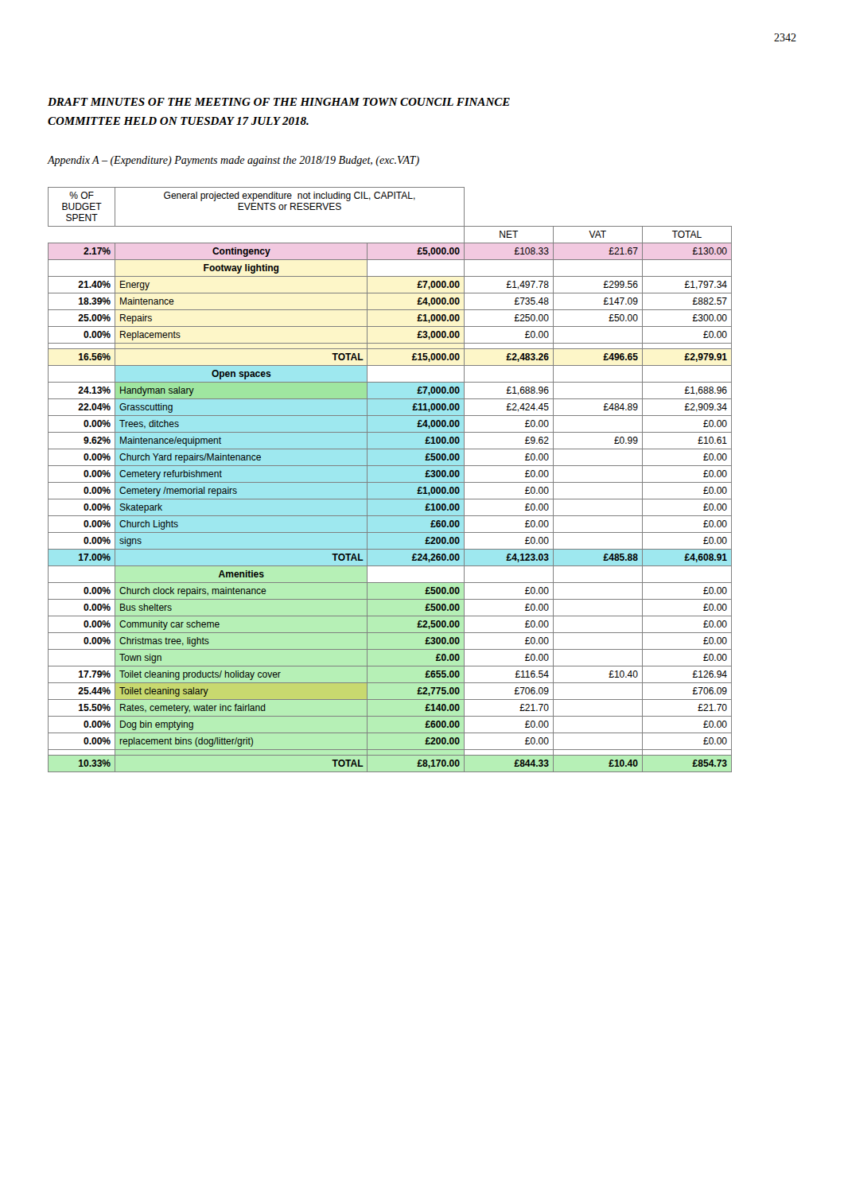2342
DRAFT MINUTES OF THE MEETING OF THE HINGHAM TOWN COUNCIL FINANCE
COMMITTEE HELD ON TUESDAY 17 JULY 2018.
Appendix A – (Expenditure) Payments made against the 2018/19 Budget, (exc.VAT)
| % OF BUDGET SPENT | General projected expenditure not including CIL, CAPITAL, EVENTS or RESERVES | | | |
| | | | NET | VAT | TOTAL |
| 2.17% | Contingency | £5,000.00 | £108.33 | £21.67 | £130.00 |
| | Footway lighting | | | | |
| 21.40% | Energy | £7,000.00 | £1,497.78 | £299.56 | £1,797.34 |
| 18.39% | Maintenance | £4,000.00 | £735.48 | £147.09 | £882.57 |
| 25.00% | Repairs | £1,000.00 | £250.00 | £50.00 | £300.00 |
| 0.00% | Replacements | £3,000.00 | £0.00 | | £0.00 |
| 16.56% | TOTAL | £15,000.00 | £2,483.26 | £496.65 | £2,979.91 |
| | Open spaces | | | | |
| 24.13% | Handyman salary | £7,000.00 | £1,688.96 | | £1,688.96 |
| 22.04% | Grasscutting | £11,000.00 | £2,424.45 | £484.89 | £2,909.34 |
| 0.00% | Trees, ditches | £4,000.00 | £0.00 | | £0.00 |
| 9.62% | Maintenance/equipment | £100.00 | £9.62 | £0.99 | £10.61 |
| 0.00% | Church Yard repairs/Maintenance | £500.00 | £0.00 | | £0.00 |
| 0.00% | Cemetery refurbishment | £300.00 | £0.00 | | £0.00 |
| 0.00% | Cemetery /memorial repairs | £1,000.00 | £0.00 | | £0.00 |
| 0.00% | Skatepark | £100.00 | £0.00 | | £0.00 |
| 0.00% | Church Lights | £60.00 | £0.00 | | £0.00 |
| 0.00% | signs | £200.00 | £0.00 | | £0.00 |
| 17.00% | TOTAL | £24,260.00 | £4,123.03 | £485.88 | £4,608.91 |
| | Amenities | | | | |
| 0.00% | Church clock repairs, maintenance | £500.00 | £0.00 | | £0.00 |
| 0.00% | Bus shelters | £500.00 | £0.00 | | £0.00 |
| 0.00% | Community car scheme | £2,500.00 | £0.00 | | £0.00 |
| 0.00% | Christmas tree, lights | £300.00 | £0.00 | | £0.00 |
| | Town sign | £0.00 | £0.00 | | £0.00 |
| 17.79% | Toilet cleaning products/ holiday cover | £655.00 | £116.54 | £10.40 | £126.94 |
| 25.44% | Toilet cleaning salary | £2,775.00 | £706.09 | | £706.09 |
| 15.50% | Rates, cemetery, water inc fairland | £140.00 | £21.70 | | £21.70 |
| 0.00% | Dog bin emptying | £600.00 | £0.00 | | £0.00 |
| 0.00% | replacement bins (dog/litter/grit) | £200.00 | £0.00 | | £0.00 |
| 10.33% | TOTAL | £8,170.00 | £844.33 | £10.40 | £854.73 |